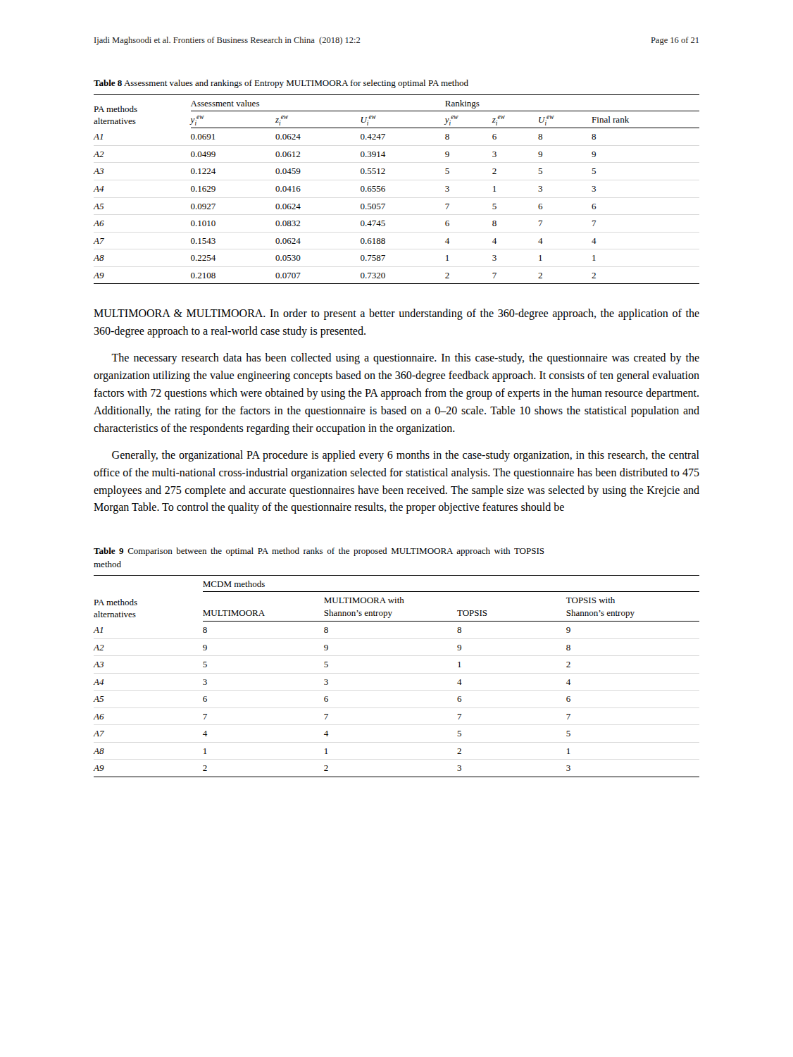Ijadi Maghsoodi et al. Frontiers of Business Research in China (2018) 12:2 Page 16 of 21
Table 8 Assessment values and rankings of Entropy MULTIMOORA for selecting optimal PA method
| PA methods alternatives | Assessment values | Rankings |
| --- | --- | --- |
| y i ew | z i ew | U i ew | y i ew | z i ew | U i ew | Final rank |
| A1 | 0.0691 | 0.0624 | 0.4247 | 8 | 6 | 8 | 8 |
| A2 | 0.0499 | 0.0612 | 0.3914 | 9 | 3 | 9 | 9 |
| A3 | 0.1224 | 0.0459 | 0.5512 | 5 | 2 | 5 | 5 |
| A4 | 0.1629 | 0.0416 | 0.6556 | 3 | 1 | 3 | 3 |
| A5 | 0.0927 | 0.0624 | 0.5057 | 7 | 5 | 6 | 6 |
| A6 | 0.1010 | 0.0832 | 0.4745 | 6 | 8 | 7 | 7 |
| A7 | 0.1543 | 0.0624 | 0.6188 | 4 | 4 | 4 | 4 |
| A8 | 0.2254 | 0.0530 | 0.7587 | 1 | 3 | 1 | 1 |
| A9 | 0.2108 | 0.0707 | 0.7320 | 2 | 7 | 2 | 2 |
MULTIMOORA & MULTIMOORA. In order to present a better understanding of the 360-degree approach, the application of the 360-degree approach to a real-world case study is presented.
The necessary research data has been collected using a questionnaire. In this case-study, the questionnaire was created by the organization utilizing the value engineering concepts based on the 360-degree feedback approach. It consists of ten general evaluation factors with 72 questions which were obtained by using the PA approach from the group of experts in the human resource department. Additionally, the rating for the factors in the questionnaire is based on a 0–20 scale. Table 10 shows the statistical population and characteristics of the respondents regarding their occupation in the organization.
Generally, the organizational PA procedure is applied every 6 months in the case-study organization, in this research, the central office of the multi-national cross-industrial organization selected for statistical analysis. The questionnaire has been distributed to 475 employees and 275 complete and accurate questionnaires have been received. The sample size was selected by using the Krejcie and Morgan Table. To control the quality of the questionnaire results, the proper objective features should be
Table 9 Comparison between the optimal PA method ranks of the proposed MULTIMOORA approach with TOPSIS method
| PA methods alternatives | MCDM methods |
| --- | --- |
| MULTIMOORA | MULTIMOORA with Shannon’s entropy | TOPSIS | TOPSIS with Shannon’s entropy |
| A1 | 8 | 8 | 8 | 9 |
| A2 | 9 | 9 | 9 | 8 |
| A3 | 5 | 5 | 1 | 2 |
| A4 | 3 | 3 | 4 | 4 |
| A5 | 6 | 6 | 6 | 6 |
| A6 | 7 | 7 | 7 | 7 |
| A7 | 4 | 4 | 5 | 5 |
| A8 | 1 | 1 | 2 | 1 |
| A9 | 2 | 2 | 3 | 3 |